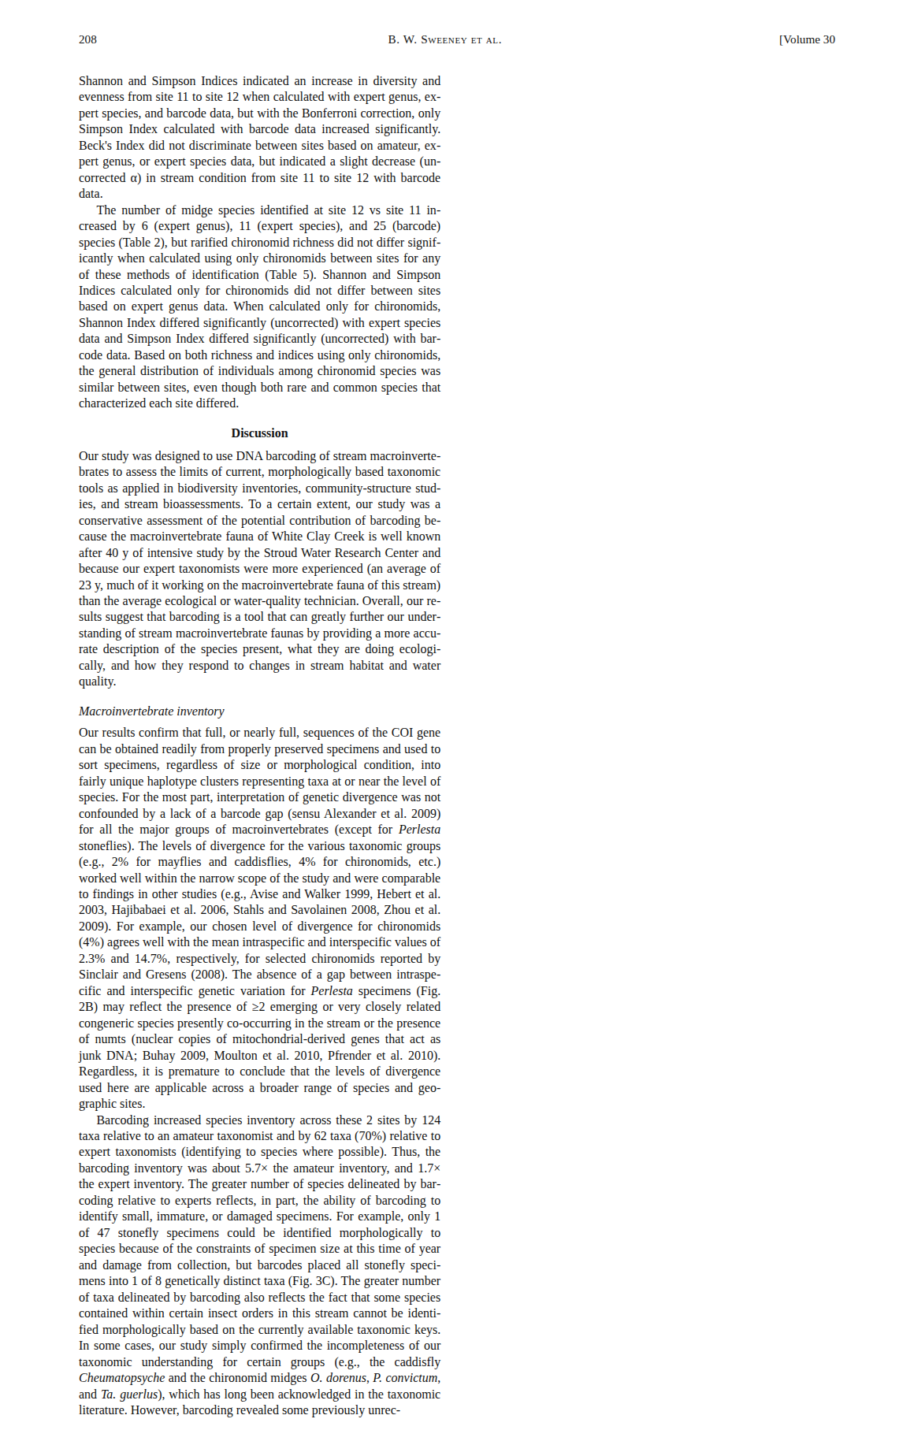208
B. W. Sweeney et al.
[Volume 30
Shannon and Simpson Indices indicated an increase in diversity and evenness from site 11 to site 12 when calculated with expert genus, expert species, and barcode data, but with the Bonferroni correction, only Simpson Index calculated with barcode data increased significantly. Beck's Index did not discriminate between sites based on amateur, expert genus, or expert species data, but indicated a slight decrease (uncorrected α) in stream condition from site 11 to site 12 with barcode data.
The number of midge species identified at site 12 vs site 11 increased by 6 (expert genus), 11 (expert species), and 25 (barcode) species (Table 2), but rarified chironomid richness did not differ significantly when calculated using only chironomids between sites for any of these methods of identification (Table 5). Shannon and Simpson Indices calculated only for chironomids did not differ between sites based on expert genus data. When calculated only for chironomids, Shannon Index differed significantly (uncorrected) with expert species data and Simpson Index differed significantly (uncorrected) with barcode data. Based on both richness and indices using only chironomids, the general distribution of individuals among chironomid species was similar between sites, even though both rare and common species that characterized each site differed.
Discussion
Our study was designed to use DNA barcoding of stream macroinvertebrates to assess the limits of current, morphologically based taxonomic tools as applied in biodiversity inventories, community-structure studies, and stream bioassessments. To a certain extent, our study was a conservative assessment of the potential contribution of barcoding because the macroinvertebrate fauna of White Clay Creek is well known after 40 y of intensive study by the Stroud Water Research Center and because our expert taxonomists were more experienced (an average of 23 y, much of it working on the macroinvertebrate fauna of this stream) than the average ecological or water-quality technician. Overall, our results suggest that barcoding is a tool that can greatly further our understanding of stream macroinvertebrate faunas by providing a more accurate description of the species present, what they are doing ecologically, and how they respond to changes in stream habitat and water quality.
Macroinvertebrate inventory
Our results confirm that full, or nearly full, sequences of the COI gene can be obtained readily from properly preserved specimens and used to sort specimens, regardless of size or morphological condition, into fairly unique haplotype clusters representing taxa at or near the level of species. For the most part, interpretation of genetic divergence was not confounded by a lack of a barcode gap (sensu Alexander et al. 2009) for all the major groups of macroinvertebrates (except for Perlesta stoneflies). The levels of divergence for the various taxonomic groups (e.g., 2% for mayflies and caddisflies, 4% for chironomids, etc.) worked well within the narrow scope of the study and were comparable to findings in other studies (e.g., Avise and Walker 1999, Hebert et al. 2003, Hajibabaei et al. 2006, Stahls and Savolainen 2008, Zhou et al. 2009). For example, our chosen level of divergence for chironomids (4%) agrees well with the mean intraspecific and interspecific values of 2.3% and 14.7%, respectively, for selected chironomids reported by Sinclair and Gresens (2008). The absence of a gap between intraspecific and interspecific genetic variation for Perlesta specimens (Fig. 2B) may reflect the presence of ≥2 emerging or very closely related congeneric species presently co-occurring in the stream or the presence of numts (nuclear copies of mitochondrial-derived genes that act as junk DNA; Buhay 2009, Moulton et al. 2010, Pfrender et al. 2010). Regardless, it is premature to conclude that the levels of divergence used here are applicable across a broader range of species and geographic sites.
Barcoding increased species inventory across these 2 sites by 124 taxa relative to an amateur taxonomist and by 62 taxa (70%) relative to expert taxonomists (identifying to species where possible). Thus, the barcoding inventory was about 5.7× the amateur inventory, and 1.7× the expert inventory. The greater number of species delineated by barcoding relative to experts reflects, in part, the ability of barcoding to identify small, immature, or damaged specimens. For example, only 1 of 47 stonefly specimens could be identified morphologically to species because of the constraints of specimen size at this time of year and damage from collection, but barcodes placed all stonefly specimens into 1 of 8 genetically distinct taxa (Fig. 3C). The greater number of taxa delineated by barcoding also reflects the fact that some species contained within certain insect orders in this stream cannot be identified morphologically based on the currently available taxonomic keys. In some cases, our study simply confirmed the incompleteness of our taxonomic understanding for certain groups (e.g., the caddisfly Cheumatopsyche and the chironomid midges O. dorenus, P. convictum, and Ta. guerlus), which has long been acknowledged in the taxonomic literature. However, barcoding revealed some previously unrec-